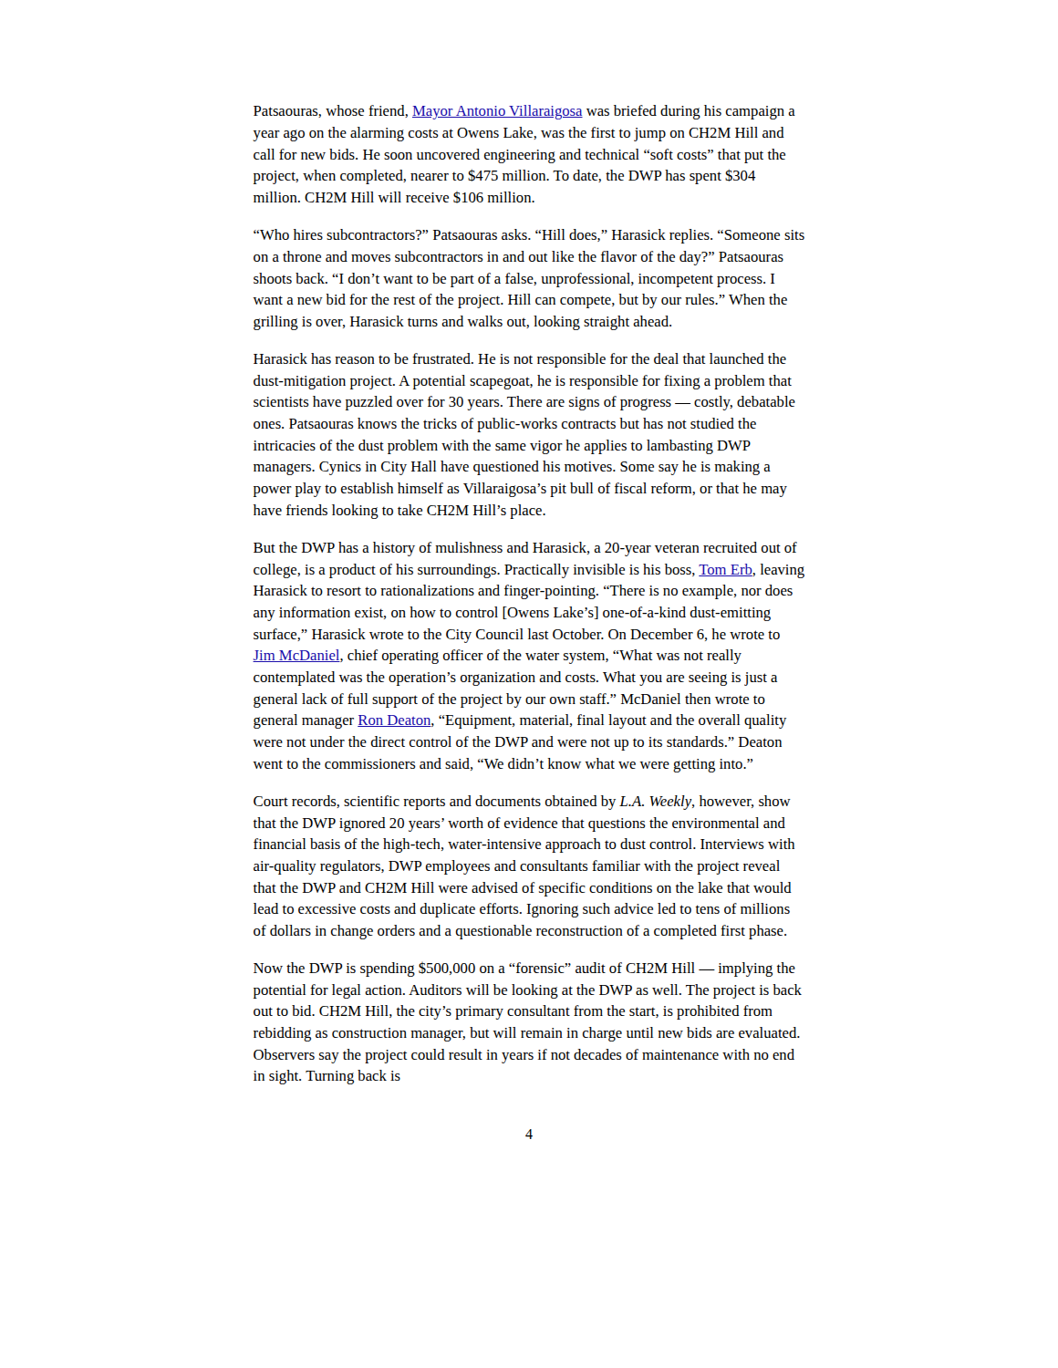Patsaouras, whose friend, Mayor Antonio Villaraigosa was briefed during his campaign a year ago on the alarming costs at Owens Lake, was the first to jump on CH2M Hill and call for new bids. He soon uncovered engineering and technical “soft costs” that put the project, when completed, nearer to $475 million. To date, the DWP has spent $304 million. CH2M Hill will receive $106 million.
“Who hires subcontractors?” Patsaouras asks. “Hill does,” Harasick replies. “Someone sits on a throne and moves subcontractors in and out like the flavor of the day?” Patsaouras shoots back. “I don’t want to be part of a false, unprofessional, incompetent process. I want a new bid for the rest of the project. Hill can compete, but by our rules.” When the grilling is over, Harasick turns and walks out, looking straight ahead.
Harasick has reason to be frustrated. He is not responsible for the deal that launched the dust-mitigation project. A potential scapegoat, he is responsible for fixing a problem that scientists have puzzled over for 30 years. There are signs of progress — costly, debatable ones. Patsaouras knows the tricks of public-works contracts but has not studied the intricacies of the dust problem with the same vigor he applies to lambasting DWP managers. Cynics in City Hall have questioned his motives. Some say he is making a power play to establish himself as Villaraigosa’s pit bull of fiscal reform, or that he may have friends looking to take CH2M Hill’s place.
But the DWP has a history of mulishness and Harasick, a 20-year veteran recruited out of college, is a product of his surroundings. Practically invisible is his boss, Tom Erb, leaving Harasick to resort to rationalizations and finger-pointing. “There is no example, nor does any information exist, on how to control [Owens Lake’s] one-of-a-kind dust-emitting surface,” Harasick wrote to the City Council last October. On December 6, he wrote to Jim McDaniel, chief operating officer of the water system, “What was not really contemplated was the operation’s organization and costs. What you are seeing is just a general lack of full support of the project by our own staff.” McDaniel then wrote to general manager Ron Deaton, “Equipment, material, final layout and the overall quality were not under the direct control of the DWP and were not up to its standards.” Deaton went to the commissioners and said, “We didn’t know what we were getting into.”
Court records, scientific reports and documents obtained by L.A. Weekly, however, show that the DWP ignored 20 years’ worth of evidence that questions the environmental and financial basis of the high-tech, water-intensive approach to dust control. Interviews with air-quality regulators, DWP employees and consultants familiar with the project reveal that the DWP and CH2M Hill were advised of specific conditions on the lake that would lead to excessive costs and duplicate efforts. Ignoring such advice led to tens of millions of dollars in change orders and a questionable reconstruction of a completed first phase.
Now the DWP is spending $500,000 on a “forensic” audit of CH2M Hill — implying the potential for legal action. Auditors will be looking at the DWP as well. The project is back out to bid. CH2M Hill, the city’s primary consultant from the start, is prohibited from rebidding as construction manager, but will remain in charge until new bids are evaluated. Observers say the project could result in years if not decades of maintenance with no end in sight. Turning back is
4